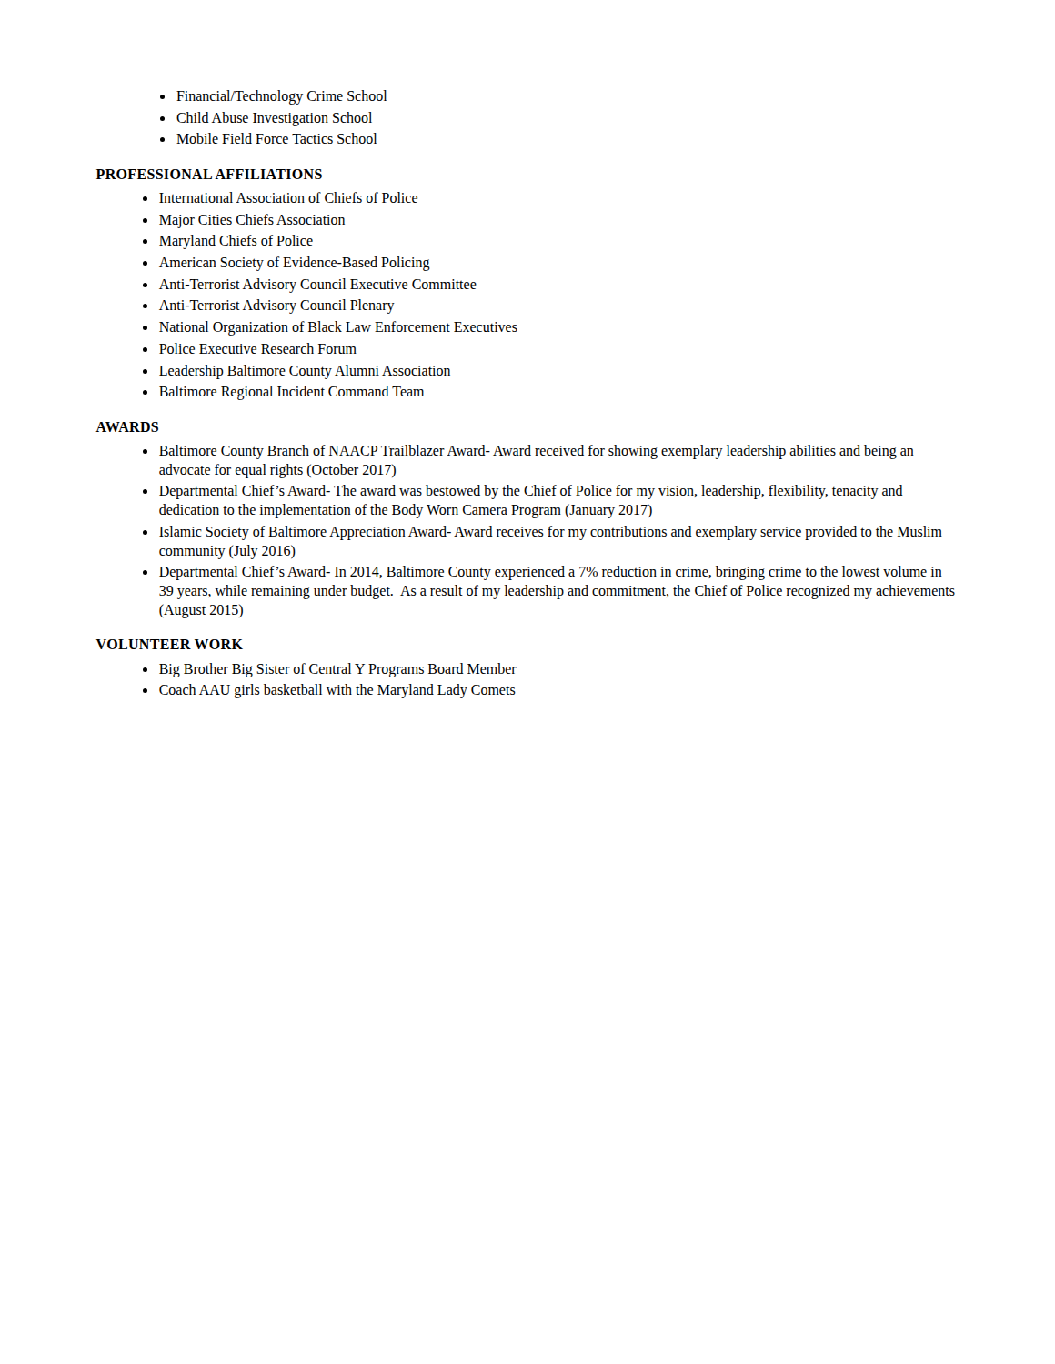Financial/Technology Crime School
Child Abuse Investigation School
Mobile Field Force Tactics School
PROFESSIONAL AFFILIATIONS
International Association of Chiefs of Police
Major Cities Chiefs Association
Maryland Chiefs of Police
American Society of Evidence-Based Policing
Anti-Terrorist Advisory Council Executive Committee
Anti-Terrorist Advisory Council Plenary
National Organization of Black Law Enforcement Executives
Police Executive Research Forum
Leadership Baltimore County Alumni Association
Baltimore Regional Incident Command Team
AWARDS
Baltimore County Branch of NAACP Trailblazer Award- Award received for showing exemplary leadership abilities and being an advocate for equal rights (October 2017)
Departmental Chief’s Award- The award was bestowed by the Chief of Police for my vision, leadership, flexibility, tenacity and dedication to the implementation of the Body Worn Camera Program (January 2017)
Islamic Society of Baltimore Appreciation Award- Award receives for my contributions and exemplary service provided to the Muslim community (July 2016)
Departmental Chief’s Award- In 2014, Baltimore County experienced a 7% reduction in crime, bringing crime to the lowest volume in 39 years, while remaining under budget. As a result of my leadership and commitment, the Chief of Police recognized my achievements (August 2015)
VOLUNTEER WORK
Big Brother Big Sister of Central Y Programs Board Member
Coach AAU girls basketball with the Maryland Lady Comets